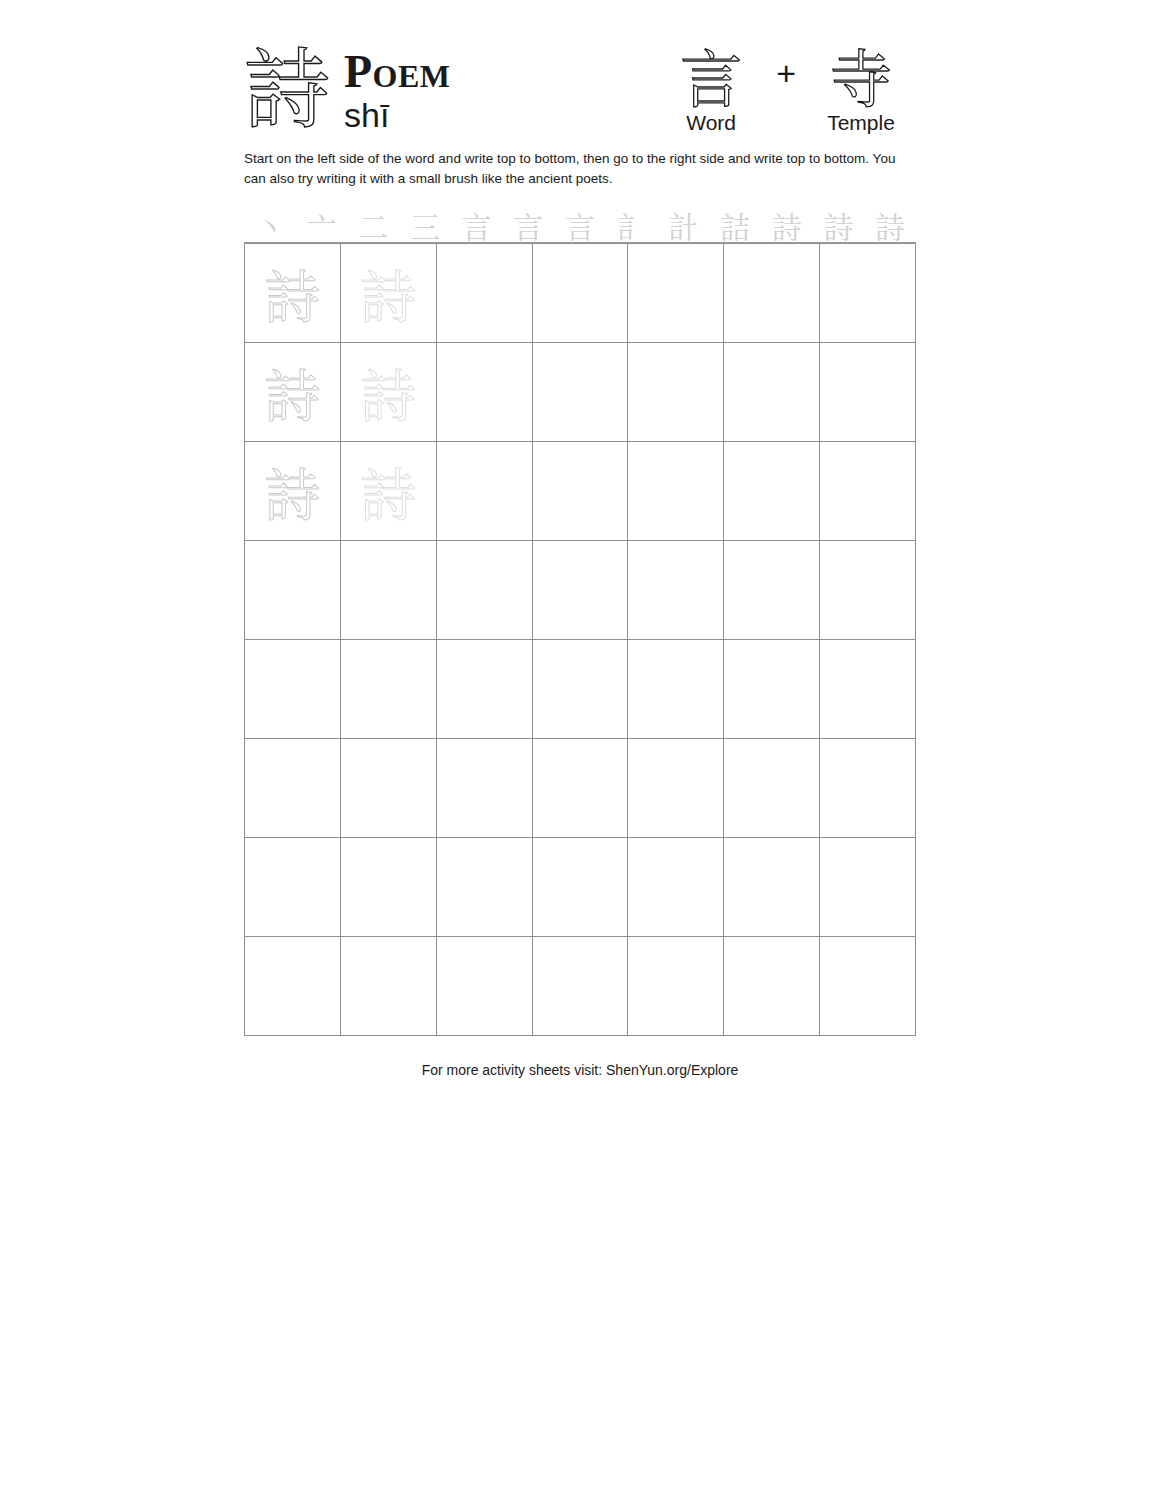詩
Poem
shī
言
Word
+
寺
Temple
Start on the left side of the word and write top to bottom, then go to the right side and write top to bottom. You can also try writing it with a small brush like the ancient poets.
丶 亠 二 三 言 言 言 訁 計 詰 詩 詩 詩
| 詩 | 詩 | | | | | |
| 詩 | 詩 | | | | | |
| 詩 | 詩 | | | | | |
For more activity sheets visit: ShenYun.org/Explore